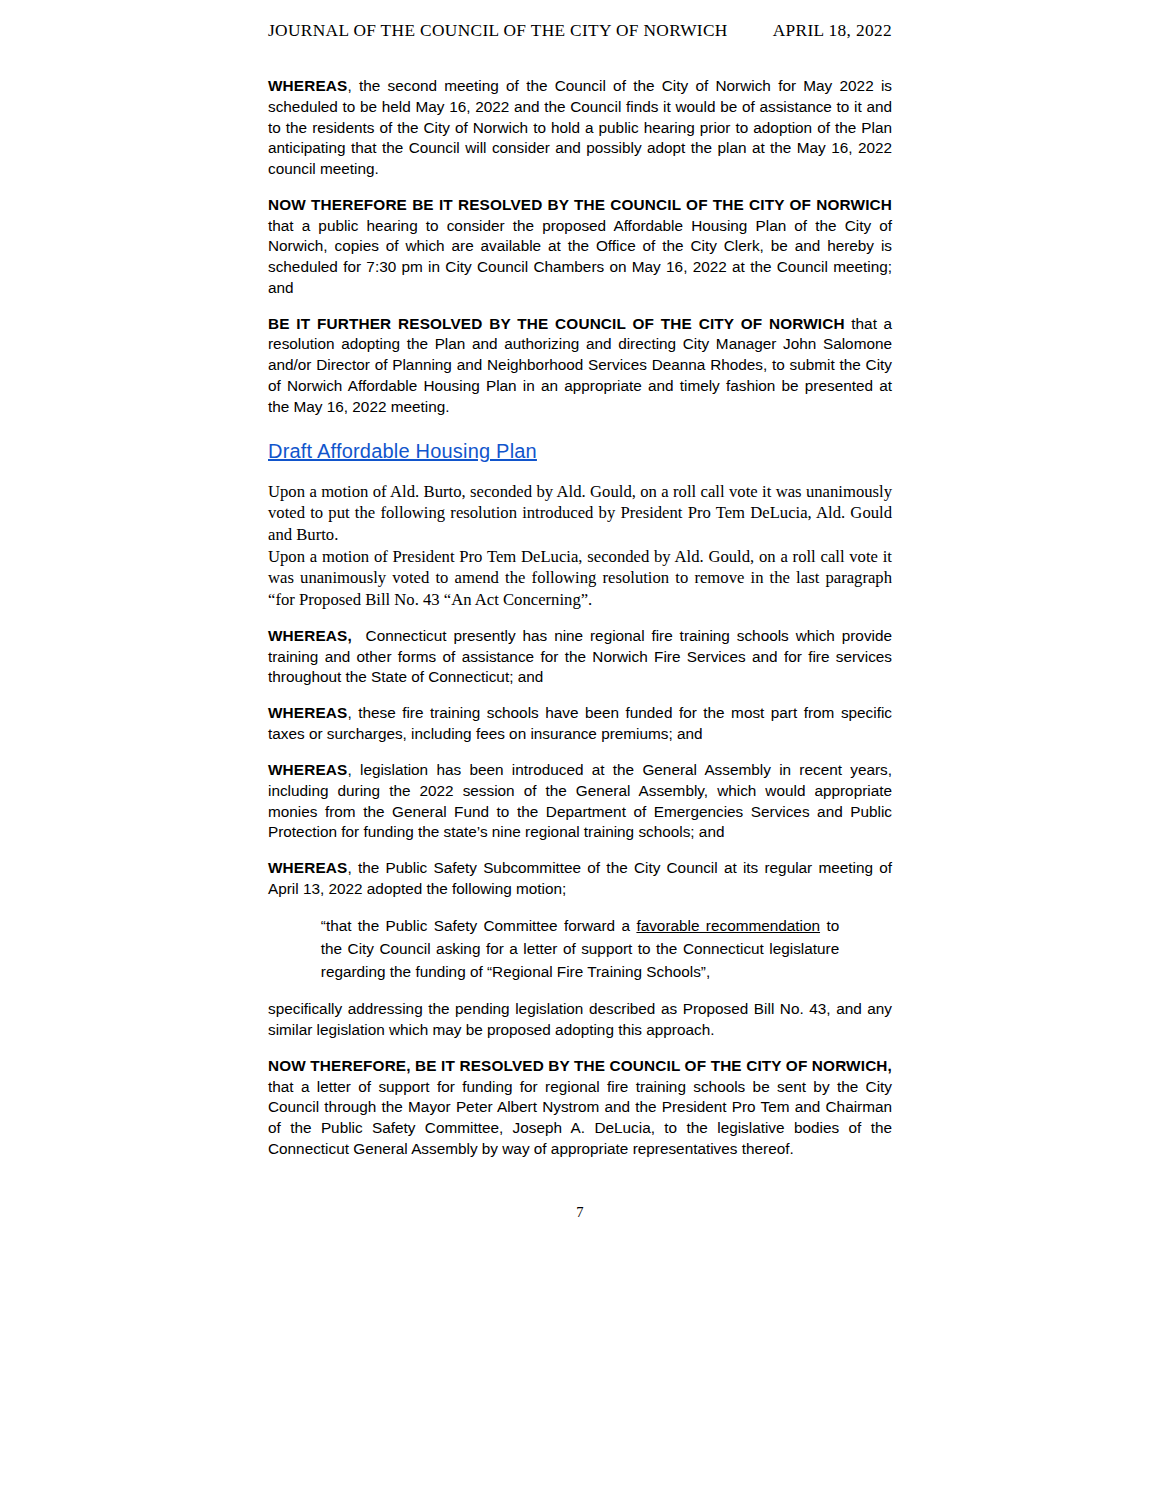Journal of the Council of the City of Norwich April 18, 2022
WHEREAS, the second meeting of the Council of the City of Norwich for May 2022 is scheduled to be held May 16, 2022 and the Council finds it would be of assistance to it and to the residents of the City of Norwich to hold a public hearing prior to adoption of the Plan anticipating that the Council will consider and possibly adopt the plan at the May 16, 2022 council meeting.
NOW THEREFORE BE IT RESOLVED BY THE COUNCIL OF THE CITY OF NORWICH that a public hearing to consider the proposed Affordable Housing Plan of the City of Norwich, copies of which are available at the Office of the City Clerk, be and hereby is scheduled for 7:30 pm in City Council Chambers on May 16, 2022 at the Council meeting; and
BE IT FURTHER RESOLVED BY THE COUNCIL OF THE CITY OF NORWICH that a resolution adopting the Plan and authorizing and directing City Manager John Salomone and/or Director of Planning and Neighborhood Services Deanna Rhodes, to submit the City of Norwich Affordable Housing Plan in an appropriate and timely fashion be presented at the May 16, 2022 meeting.
Draft Affordable Housing Plan
Upon a motion of Ald. Burto, seconded by Ald. Gould, on a roll call vote it was unanimously voted to put the following resolution introduced by President Pro Tem DeLucia, Ald. Gould and Burto.
Upon a motion of President Pro Tem DeLucia, seconded by Ald. Gould, on a roll call vote it was unanimously voted to amend the following resolution to remove in the last paragraph “for Proposed Bill No. 43 “An Act Concerning”.
WHEREAS, Connecticut presently has nine regional fire training schools which provide training and other forms of assistance for the Norwich Fire Services and for fire services throughout the State of Connecticut; and
WHEREAS, these fire training schools have been funded for the most part from specific taxes or surcharges, including fees on insurance premiums; and
WHEREAS, legislation has been introduced at the General Assembly in recent years, including during the 2022 session of the General Assembly, which would appropriate monies from the General Fund to the Department of Emergencies Services and Public Protection for funding the state’s nine regional training schools; and
WHEREAS, the Public Safety Subcommittee of the City Council at its regular meeting of April 13, 2022 adopted the following motion;
“that the Public Safety Committee forward a favorable recommendation to the City Council asking for a letter of support to the Connecticut legislature regarding the funding of “Regional Fire Training Schools”,
specifically addressing the pending legislation described as Proposed Bill No. 43, and any similar legislation which may be proposed adopting this approach.
NOW THEREFORE, BE IT RESOLVED BY THE COUNCIL OF THE CITY OF NORWICH, that a letter of support for funding for regional fire training schools be sent by the City Council through the Mayor Peter Albert Nystrom and the President Pro Tem and Chairman of the Public Safety Committee, Joseph A. DeLucia, to the legislative bodies of the Connecticut General Assembly by way of appropriate representatives thereof.
7